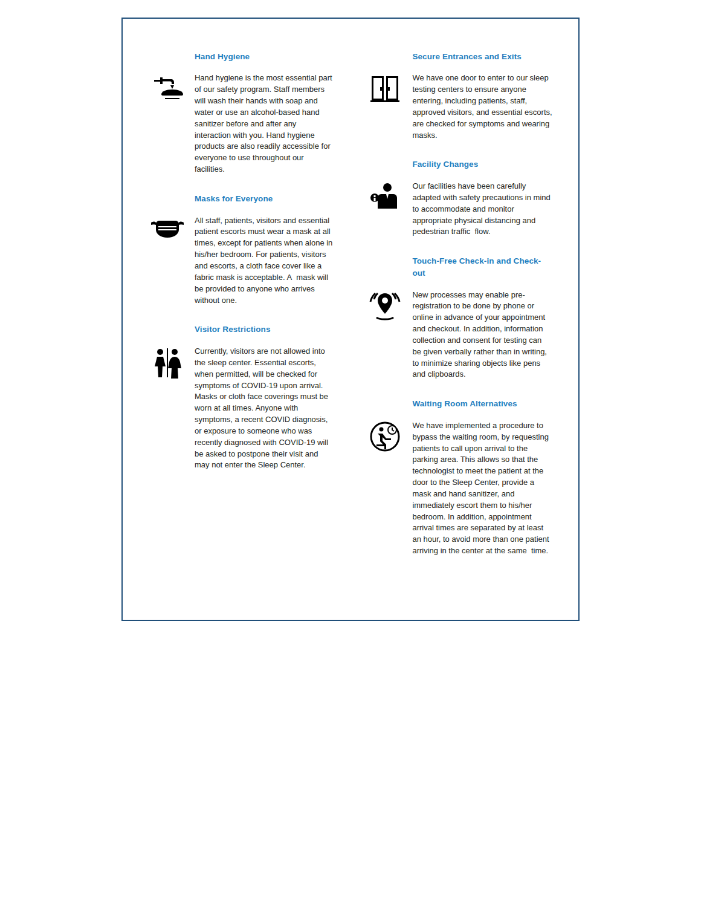Hand Hygiene
Hand hygiene is the most essential part of our safety program. Staff members will wash their hands with soap and water or use an alcohol-based hand sanitizer before and after any interaction with you. Hand hygiene products are also readily accessible for everyone to use throughout our facilities.
Masks for Everyone
All staff, patients, visitors and essential patient escorts must wear a mask at all times, except for patients when alone in his/her bedroom. For patients, visitors and escorts, a cloth face cover like a fabric mask is acceptable. A mask will be provided to anyone who arrives without one.
Visitor Restrictions
Currently, visitors are not allowed into the sleep center. Essential escorts, when permitted, will be checked for symptoms of COVID-19 upon arrival. Masks or cloth face coverings must be worn at all times. Anyone with symptoms, a recent COVID diagnosis, or exposure to someone who was recently diagnosed with COVID-19 will be asked to postpone their visit and may not enter the Sleep Center.
Secure Entrances and Exits
We have one door to enter to our sleep testing centers to ensure anyone entering, including patients, staff, approved visitors, and essential escorts, are checked for symptoms and wearing masks.
Facility Changes
Our facilities have been carefully adapted with safety precautions in mind to accommodate and monitor appropriate physical distancing and pedestrian traffic flow.
Touch-Free Check-in and Check-out
New processes may enable pre-registration to be done by phone or online in advance of your appointment and checkout. In addition, information collection and consent for testing can be given verbally rather than in writing, to minimize sharing objects like pens and clipboards.
Waiting Room Alternatives
We have implemented a procedure to bypass the waiting room, by requesting patients to call upon arrival to the parking area. This allows so that the technologist to meet the patient at the door to the Sleep Center, provide a mask and hand sanitizer, and immediately escort them to his/her bedroom. In addition, appointment arrival times are separated by at least an hour, to avoid more than one patient arriving in the center at the same time.